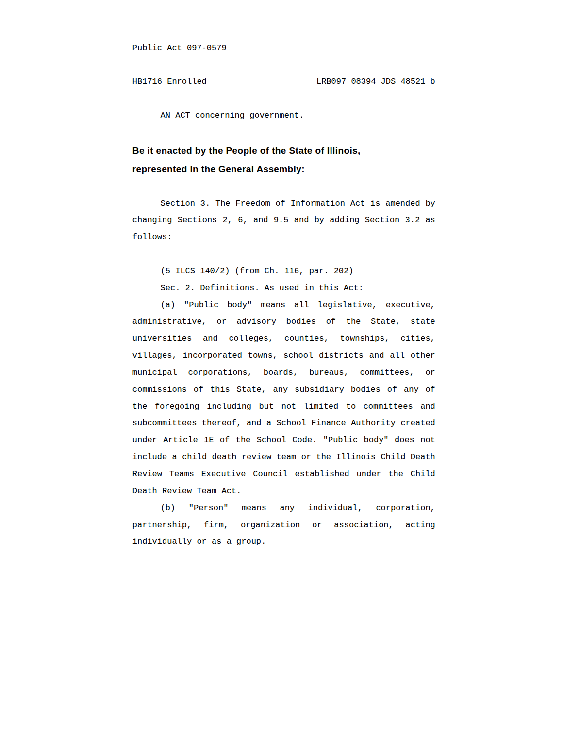Public Act 097-0579
HB1716 Enrolled LRB097 08394 JDS 48521 b
AN ACT concerning government.
Be it enacted by the People of the State of Illinois,
represented in the General Assembly:
Section 3. The Freedom of Information Act is amended by changing Sections 2, 6, and 9.5 and by adding Section 3.2 as follows:
(5 ILCS 140/2) (from Ch. 116, par. 202)
Sec. 2. Definitions. As used in this Act:
(a) "Public body" means all legislative, executive, administrative, or advisory bodies of the State, state universities and colleges, counties, townships, cities, villages, incorporated towns, school districts and all other municipal corporations, boards, bureaus, committees, or commissions of this State, any subsidiary bodies of any of the foregoing including but not limited to committees and subcommittees thereof, and a School Finance Authority created under Article 1E of the School Code. "Public body" does not include a child death review team or the Illinois Child Death Review Teams Executive Council established under the Child Death Review Team Act.
(b) "Person" means any individual, corporation, partnership, firm, organization or association, acting individually or as a group.